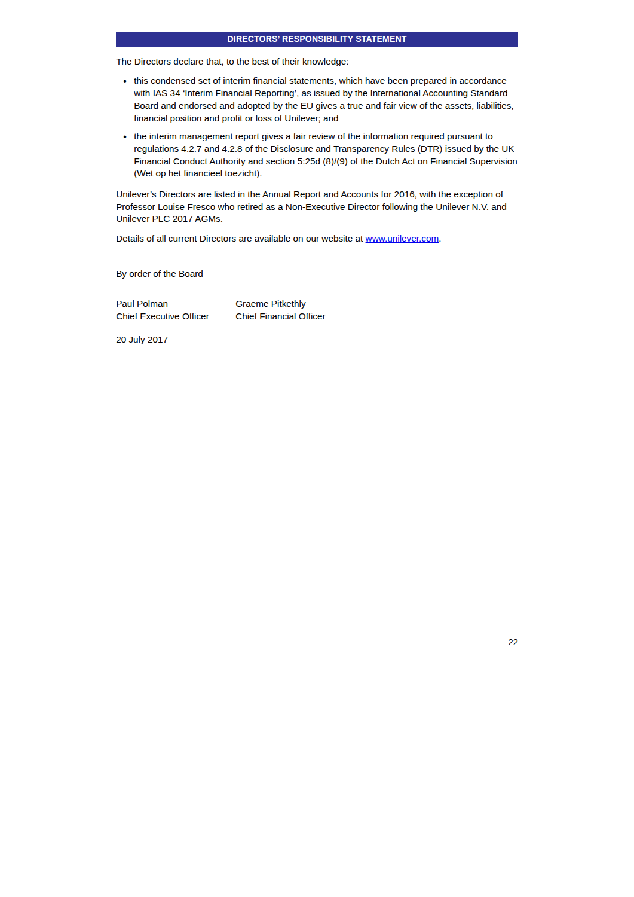DIRECTORS’ RESPONSIBILITY STATEMENT
The Directors declare that, to the best of their knowledge:
this condensed set of interim financial statements, which have been prepared in accordance with IAS 34 ‘Interim Financial Reporting’, as issued by the International Accounting Standard Board and endorsed and adopted by the EU gives a true and fair view of the assets, liabilities, financial position and profit or loss of Unilever; and
the interim management report gives a fair review of the information required pursuant to regulations 4.2.7 and 4.2.8 of the Disclosure and Transparency Rules (DTR) issued by the UK Financial Conduct Authority and section 5:25d (8)/(9) of the Dutch Act on Financial Supervision (Wet op het financieel toezicht).
Unilever’s Directors are listed in the Annual Report and Accounts for 2016, with the exception of Professor Louise Fresco who retired as a Non-Executive Director following the Unilever N.V. and Unilever PLC 2017 AGMs.
Details of all current Directors are available on our website at www.unilever.com.
By order of the Board
| Paul Polman | Graeme Pitkethly |
| Chief Executive Officer | Chief Financial Officer |
20 July 2017
22